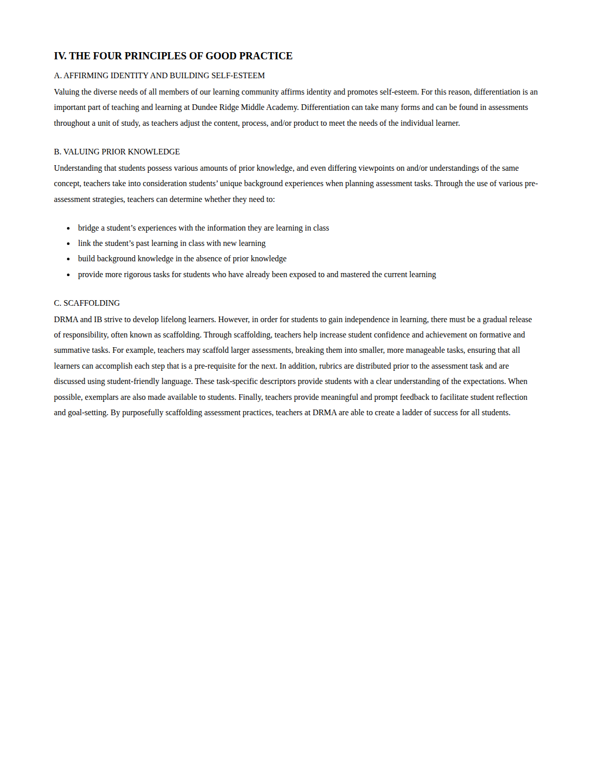IV. THE FOUR PRINCIPLES OF GOOD PRACTICE
A. AFFIRMING IDENTITY AND BUILDING SELF-ESTEEM
Valuing the diverse needs of all members of our learning community affirms identity and promotes self-esteem. For this reason, differentiation is an important part of teaching and learning at Dundee Ridge Middle Academy. Differentiation can take many forms and can be found in assessments throughout a unit of study, as teachers adjust the content, process, and/or product to meet the needs of the individual learner.
B. VALUING PRIOR KNOWLEDGE
Understanding that students possess various amounts of prior knowledge, and even differing viewpoints on and/or understandings of the same concept, teachers take into consideration students’ unique background experiences when planning assessment tasks. Through the use of various pre-assessment strategies, teachers can determine whether they need to:
bridge a student’s experiences with the information they are learning in class
link the student’s past learning in class with new learning
build background knowledge in the absence of prior knowledge
provide more rigorous tasks for students who have already been exposed to and mastered the current learning
C. SCAFFOLDING
DRMA and IB strive to develop lifelong learners. However, in order for students to gain independence in learning, there must be a gradual release of responsibility, often known as scaffolding. Through scaffolding, teachers help increase student confidence and achievement on formative and summative tasks. For example, teachers may scaffold larger assessments, breaking them into smaller, more manageable tasks, ensuring that all learners can accomplish each step that is a pre-requisite for the next. In addition, rubrics are distributed prior to the assessment task and are discussed using student-friendly language. These task-specific descriptors provide students with a clear understanding of the expectations. When possible, exemplars are also made available to students. Finally, teachers provide meaningful and prompt feedback to facilitate student reflection and goal-setting. By purposefully scaffolding assessment practices, teachers at DRMA are able to create a ladder of success for all students.